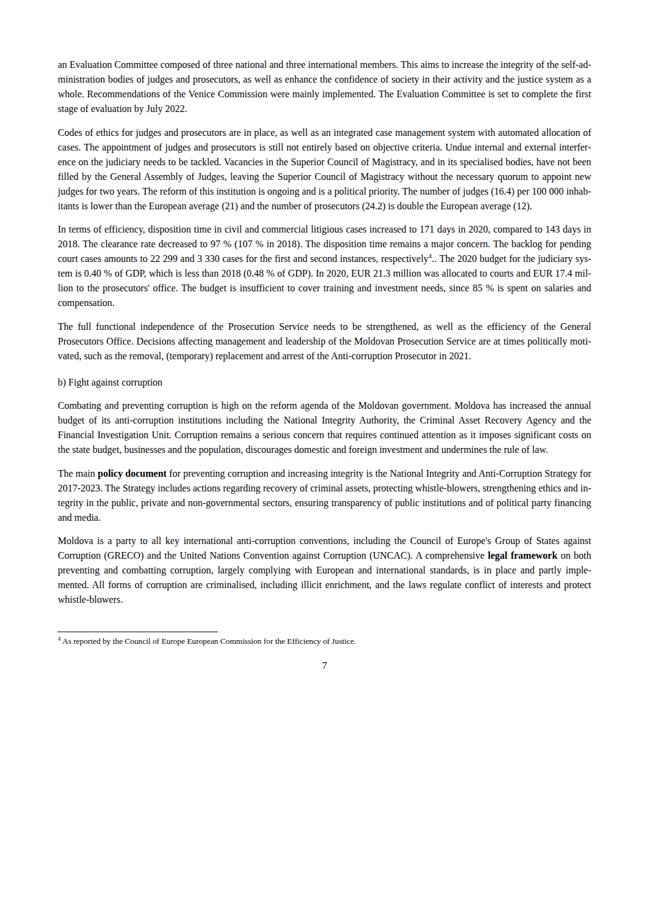an Evaluation Committee composed of three national and three international members. This aims to increase the integrity of the self-administration bodies of judges and prosecutors, as well as enhance the confidence of society in their activity and the justice system as a whole. Recommendations of the Venice Commission were mainly implemented. The Evaluation Committee is set to complete the first stage of evaluation by July 2022.
Codes of ethics for judges and prosecutors are in place, as well as an integrated case management system with automated allocation of cases. The appointment of judges and prosecutors is still not entirely based on objective criteria. Undue internal and external interference on the judiciary needs to be tackled. Vacancies in the Superior Council of Magistracy, and in its specialised bodies, have not been filled by the General Assembly of Judges, leaving the Superior Council of Magistracy without the necessary quorum to appoint new judges for two years. The reform of this institution is ongoing and is a political priority. The number of judges (16.4) per 100 000 inhabitants is lower than the European average (21) and the number of prosecutors (24.2) is double the European average (12).
In terms of efficiency, disposition time in civil and commercial litigious cases increased to 171 days in 2020, compared to 143 days in 2018. The clearance rate decreased to 97 % (107 % in 2018). The disposition time remains a major concern. The backlog for pending court cases amounts to 22 299 and 3 330 cases for the first and second instances, respectively4.. The 2020 budget for the judiciary system is 0.40 % of GDP, which is less than 2018 (0.48 % of GDP). In 2020, EUR 21.3 million was allocated to courts and EUR 17.4 million to the prosecutors' office. The budget is insufficient to cover training and investment needs, since 85 % is spent on salaries and compensation.
The full functional independence of the Prosecution Service needs to be strengthened, as well as the efficiency of the General Prosecutors Office. Decisions affecting management and leadership of the Moldovan Prosecution Service are at times politically motivated, such as the removal, (temporary) replacement and arrest of the Anti-corruption Prosecutor in 2021.
b) Fight against corruption
Combating and preventing corruption is high on the reform agenda of the Moldovan government. Moldova has increased the annual budget of its anti-corruption institutions including the National Integrity Authority, the Criminal Asset Recovery Agency and the Financial Investigation Unit. Corruption remains a serious concern that requires continued attention as it imposes significant costs on the state budget, businesses and the population, discourages domestic and foreign investment and undermines the rule of law.
The main policy document for preventing corruption and increasing integrity is the National Integrity and Anti-Corruption Strategy for 2017-2023. The Strategy includes actions regarding recovery of criminal assets, protecting whistle-blowers, strengthening ethics and integrity in the public, private and non-governmental sectors, ensuring transparency of public institutions and of political party financing and media.
Moldova is a party to all key international anti-corruption conventions, including the Council of Europe's Group of States against Corruption (GRECO) and the United Nations Convention against Corruption (UNCAC). A comprehensive legal framework on both preventing and combatting corruption, largely complying with European and international standards, is in place and partly implemented. All forms of corruption are criminalised, including illicit enrichment, and the laws regulate conflict of interests and protect whistle-blowers.
4 As reported by the Council of Europe European Commission for the Efficiency of Justice.
7